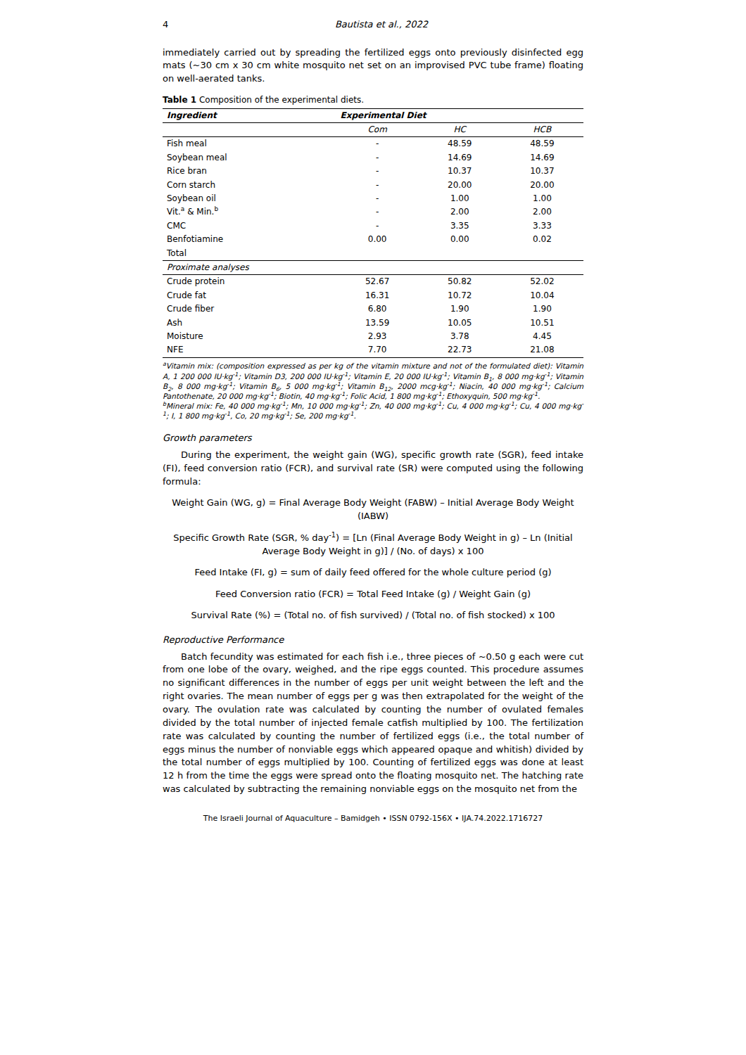4 Bautista et al., 2022
immediately carried out by spreading the fertilized eggs onto previously disinfected egg mats (~30 cm x 30 cm white mosquito net set on an improvised PVC tube frame) floating on well-aerated tanks.
Table 1 Composition of the experimental diets.
| Ingredient | Experimental Diet |
| --- | --- |
| | Com | HC | HCB |
| Fish meal | - | 48.59 | 48.59 |
| Soybean meal | - | 14.69 | 14.69 |
| Rice bran | - | 10.37 | 10.37 |
| Corn starch | - | 20.00 | 20.00 |
| Soybean oil | - | 1.00 | 1.00 |
| Vit. a & Min. b | - | 2.00 | 2.00 |
| CMC | - | 3.35 | 3.33 |
| Benfotiamine | 0.00 | 0.00 | 0.02 |
| Total | | | |
| Proximate analyses |
| Crude protein | 52.67 | 50.82 | 52.02 |
| Crude fat | 16.31 | 10.72 | 10.04 |
| Crude fiber | 6.80 | 1.90 | 1.90 |
| Ash | 13.59 | 10.05 | 10.51 |
| Moisture | 2.93 | 3.78 | 4.45 |
| NFE | 7.70 | 22.73 | 21.08 |
aVitamin mix: (composition expressed as per kg of the vitamin mixture and not of the formulated diet): Vitamin A, 1 200 000 IU·kg-1; Vitamin D3, 200 000 IU·kg-1; Vitamin E, 20 000 IU·kg-1; Vitamin B1, 8 000 mg·kg-1; Vitamin B2, 8 000 mg·kg-1; Vitamin B6, 5 000 mg·kg-1; Vitamin B12, 2000 mcg·kg-1; Niacin, 40 000 mg·kg-1; Calcium Pantothenate, 20 000 mg·kg-1; Biotin, 40 mg·kg-1; Folic Acid, 1 800 mg·kg-1; Ethoxyquin, 500 mg·kg-1.
bMineral mix: Fe, 40 000 mg·kg-1; Mn, 10 000 mg·kg-1; Zn, 40 000 mg·kg-1; Cu, 4 000 mg·kg-1; Cu, 4 000 mg·kg-1; I, 1 800 mg·kg-1, Co, 20 mg·kg-1; Se, 200 mg·kg-1.
Growth parameters
During the experiment, the weight gain (WG), specific growth rate (SGR), feed intake (FI), feed conversion ratio (FCR), and survival rate (SR) were computed using the following formula:
Weight Gain (WG, g) = Final Average Body Weight (FABW) – Initial Average Body Weight (IABW)
Specific Growth Rate (SGR, % day-1) = [Ln (Final Average Body Weight in g) – Ln (Initial Average Body Weight in g)] / (No. of days) x 100
Feed Intake (FI, g) = sum of daily feed offered for the whole culture period (g)
Feed Conversion ratio (FCR) = Total Feed Intake (g) / Weight Gain (g)
Survival Rate (%) = (Total no. of fish survived) / (Total no. of fish stocked) x 100
Reproductive Performance
Batch fecundity was estimated for each fish i.e., three pieces of ~0.50 g each were cut from one lobe of the ovary, weighed, and the ripe eggs counted. This procedure assumes no significant differences in the number of eggs per unit weight between the left and the right ovaries. The mean number of eggs per g was then extrapolated for the weight of the ovary. The ovulation rate was calculated by counting the number of ovulated females divided by the total number of injected female catfish multiplied by 100. The fertilization rate was calculated by counting the number of fertilized eggs (i.e., the total number of eggs minus the number of nonviable eggs which appeared opaque and whitish) divided by the total number of eggs multiplied by 100. Counting of fertilized eggs was done at least 12 h from the time the eggs were spread onto the floating mosquito net. The hatching rate was calculated by subtracting the remaining nonviable eggs on the mosquito net from the
The Israeli Journal of Aquaculture – Bamidgeh • ISSN 0792-156X • IJA.74.2022.1716727